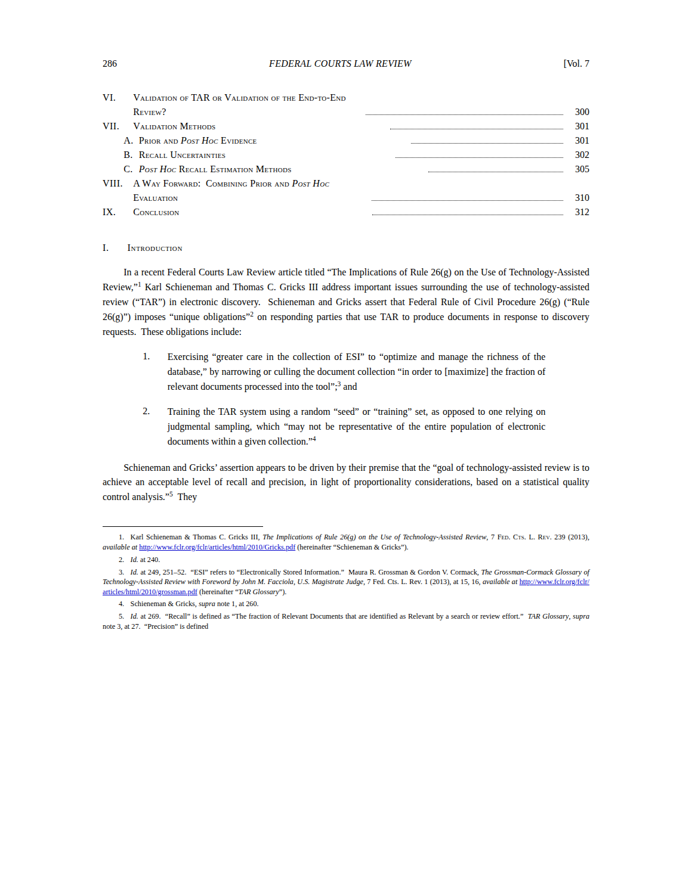286 FEDERAL COURTS LAW REVIEW [Vol. 7
VI. Validation of TAR or Validation of the End-to-End
Review? 300
VII. Validation Methods 301
A. Prior and Post Hoc Evidence 301
B. Recall Uncertainties 302
C. Post Hoc Recall Estimation Methods 305
VIII. A Way Forward: Combining Prior and Post Hoc
Evaluation 310
IX. Conclusion 312
I. Introduction
In a recent Federal Courts Law Review article titled “The Implications of Rule 26(g) on the Use of Technology-Assisted Review,”1 Karl Schieneman and Thomas C. Gricks III address important issues surrounding the use of technology-assisted review (“TAR”) in electronic discovery. Schieneman and Gricks assert that Federal Rule of Civil Procedure 26(g) (“Rule 26(g)”) imposes “unique obligations”2 on responding parties that use TAR to produce documents in response to discovery requests. These obligations include:
Exercising “greater care in the collection of ESI” to “optimize and manage the richness of the database,” by narrowing or culling the document collection “in order to [maximize] the fraction of relevant documents processed into the tool”;3 and
Training the TAR system using a random “seed” or “training” set, as opposed to one relying on judgmental sampling, which “may not be representative of the entire population of electronic documents within a given collection.”4
Schieneman and Gricks’ assertion appears to be driven by their premise that the “goal of technology-assisted review is to achieve an acceptable level of recall and precision, in light of proportionality considerations, based on a statistical quality control analysis.”5 They
1. Karl Schieneman & Thomas C. Gricks III, The Implications of Rule 26(g) on the Use of Technology-Assisted Review, 7 Fed. Cts. L. Rev. 239 (2013), available at http://www.fclr.org/fclr/articles/html/2010/Gricks.pdf (hereinafter “Schieneman & Gricks”).
2. Id. at 240.
3. Id. at 249, 251–52. “ESI” refers to “Electronically Stored Information.” Maura R. Grossman & Gordon V. Cormack, The Grossman-Cormack Glossary of Technology-Assisted Review with Foreword by John M. Facciola, U.S. Magistrate Judge, 7 Fed. Cts. L. Rev. 1 (2013), at 15, 16, available at http://www.fclr.org/fclr/articles/html/2010/grossman.pdf (hereinafter “TAR Glossary”).
4. Schieneman & Gricks, supra note 1, at 260.
5. Id. at 269. “Recall” is defined as “The fraction of Relevant Documents that are identified as Relevant by a search or review effort.” TAR Glossary, supra note 3, at 27. “Precision” is defined